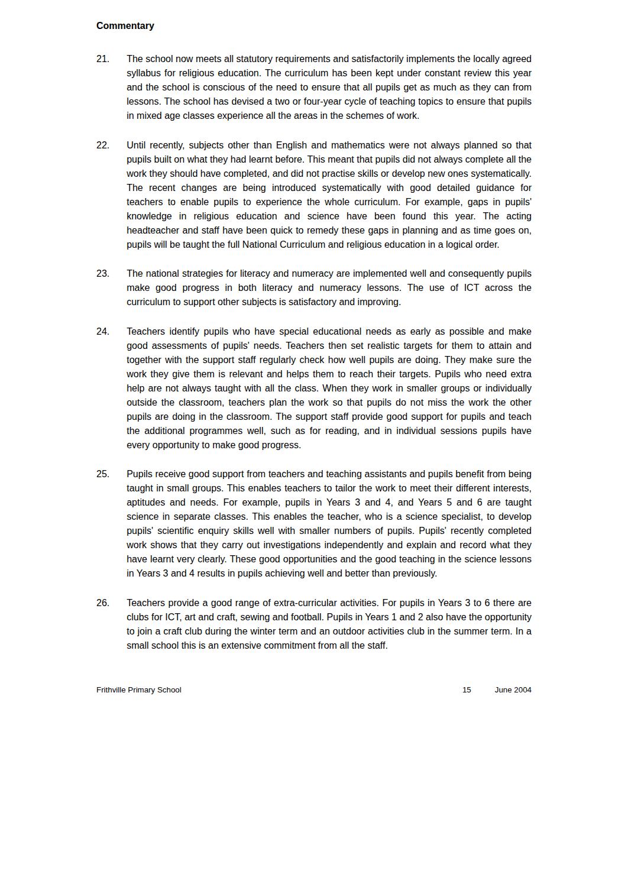Commentary
The school now meets all statutory requirements and satisfactorily implements the locally agreed syllabus for religious education. The curriculum has been kept under constant review this year and the school is conscious of the need to ensure that all pupils get as much as they can from lessons. The school has devised a two or four-year cycle of teaching topics to ensure that pupils in mixed age classes experience all the areas in the schemes of work.
Until recently, subjects other than English and mathematics were not always planned so that pupils built on what they had learnt before. This meant that pupils did not always complete all the work they should have completed, and did not practise skills or develop new ones systematically. The recent changes are being introduced systematically with good detailed guidance for teachers to enable pupils to experience the whole curriculum. For example, gaps in pupils' knowledge in religious education and science have been found this year. The acting headteacher and staff have been quick to remedy these gaps in planning and as time goes on, pupils will be taught the full National Curriculum and religious education in a logical order.
The national strategies for literacy and numeracy are implemented well and consequently pupils make good progress in both literacy and numeracy lessons. The use of ICT across the curriculum to support other subjects is satisfactory and improving.
Teachers identify pupils who have special educational needs as early as possible and make good assessments of pupils' needs. Teachers then set realistic targets for them to attain and together with the support staff regularly check how well pupils are doing. They make sure the work they give them is relevant and helps them to reach their targets. Pupils who need extra help are not always taught with all the class. When they work in smaller groups or individually outside the classroom, teachers plan the work so that pupils do not miss the work the other pupils are doing in the classroom. The support staff provide good support for pupils and teach the additional programmes well, such as for reading, and in individual sessions pupils have every opportunity to make good progress.
Pupils receive good support from teachers and teaching assistants and pupils benefit from being taught in small groups. This enables teachers to tailor the work to meet their different interests, aptitudes and needs. For example, pupils in Years 3 and 4, and Years 5 and 6 are taught science in separate classes. This enables the teacher, who is a science specialist, to develop pupils' scientific enquiry skills well with smaller numbers of pupils. Pupils' recently completed work shows that they carry out investigations independently and explain and record what they have learnt very clearly. These good opportunities and the good teaching in the science lessons in Years 3 and 4 results in pupils achieving well and better than previously.
Teachers provide a good range of extra-curricular activities. For pupils in Years 3 to 6 there are clubs for ICT, art and craft, sewing and football. Pupils in Years 1 and 2 also have the opportunity to join a craft club during the winter term and an outdoor activities club in the summer term. In a small school this is an extensive commitment from all the staff.
Frithville Primary School 15 June 2004